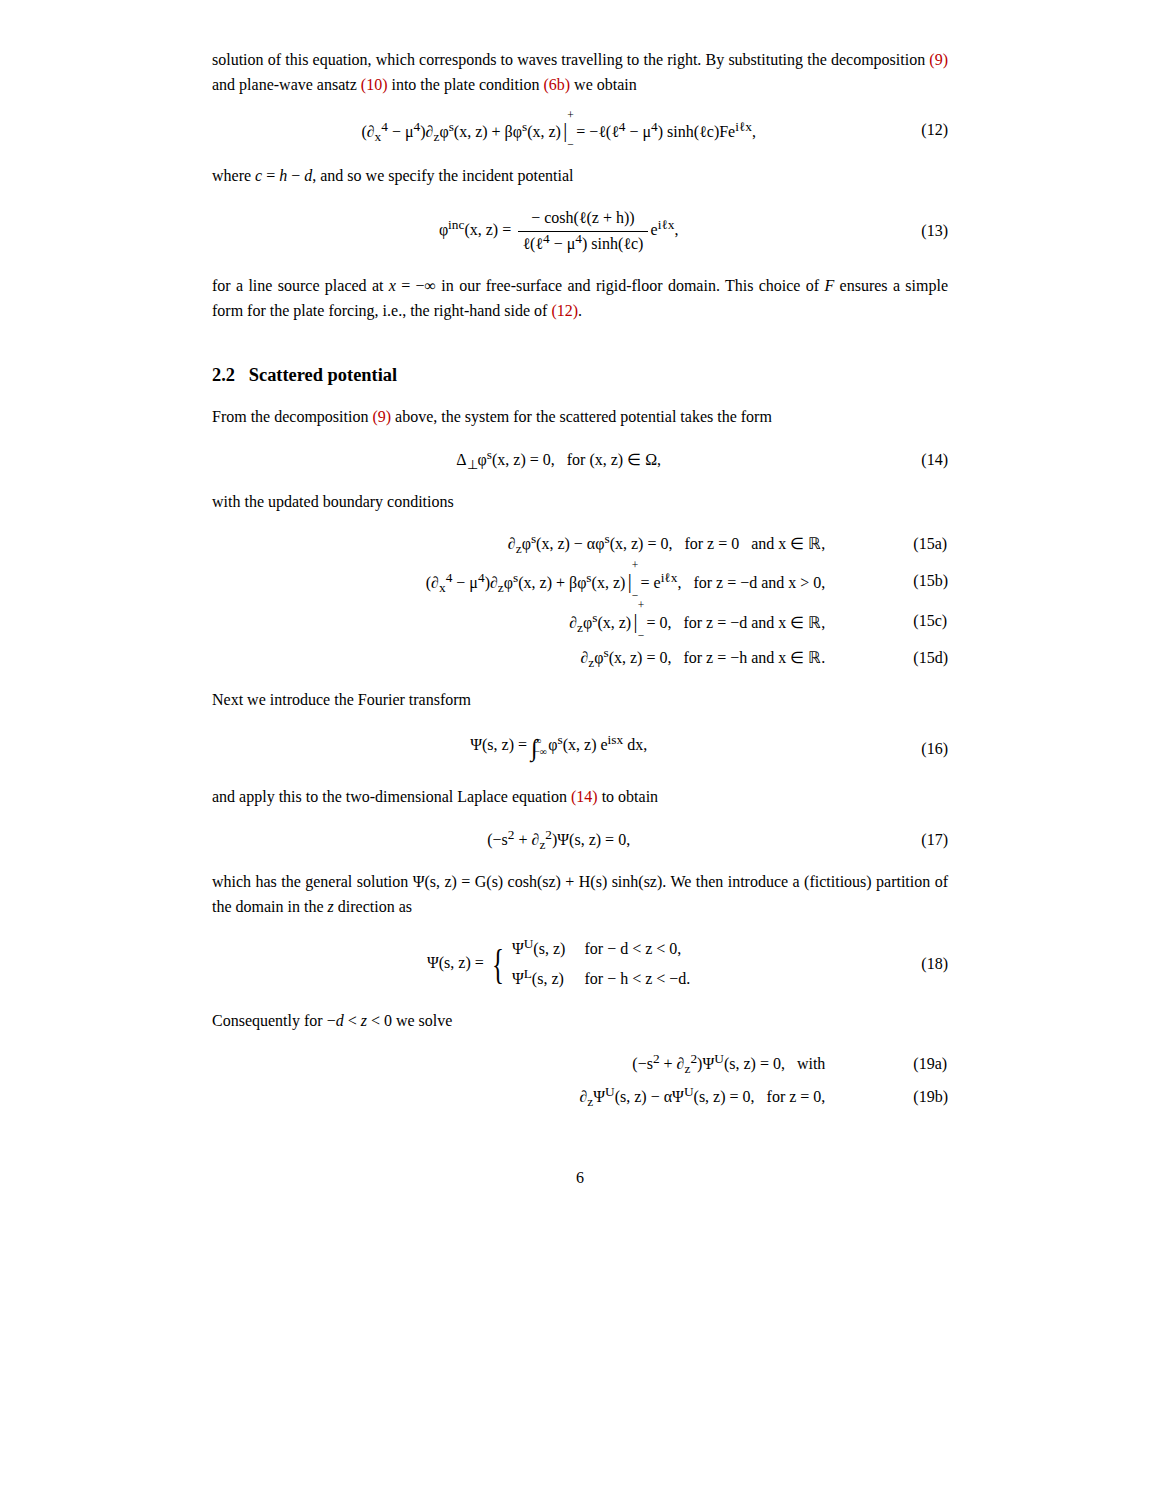solution of this equation, which corresponds to waves travelling to the right. By substituting the decomposition (9) and plane-wave ansatz (10) into the plate condition (6b) we obtain
(∂x4 − μ4)∂zφs(x, z) + βφs(x, z)|+−= −ℓ(ℓ4 − μ4) sinh(ℓc)Feiℓx,
(12)
where c = h − d, and so we specify the incident potential
φinc(x, z) = − cosh(ℓ(z + h)) ℓ(ℓ4 − μ4) sinh(ℓc) eiℓx,
(13)
for a line source placed at x = −∞ in our free-surface and rigid-floor domain. This choice of F ensures a simple form for the plate forcing, i.e., the right-hand side of (12).
2.2 Scattered potential
From the decomposition (9) above, the system for the scattered potential takes the form
Δ⊥φs(x, z) = 0, for (x, z) ∈ Ω,
(14)
with the updated boundary conditions
∂zφs(x, z) − αφs(x, z) = 0, for z = 0 and x ∈ ℝ,
(15a)
(∂x4 − μ4)∂zφs(x, z) + βφs(x, z)|+−= eiℓx, for z = −d and x > 0,
(15b)
∂zφs(x, z)|+−= 0, for z = −d and x ∈ ℝ,
(15c)
∂zφs(x, z) = 0, for z = −h and x ∈ ℝ.
(15d)
Next we introduce the Fourier transform
Ψ(s, z) = ∫∞−∞φs(x, z) eisx dx,
(16)
and apply this to the two-dimensional Laplace equation (14) to obtain
(−s2 + ∂z2)Ψ(s, z) = 0,
(17)
which has the general solution Ψ(s, z) = G(s) cosh(sz) + H(s) sinh(sz). We then introduce a (fictitious) partition of the domain in the z direction as
Ψ(s, z) = { ΨU(s, z) for − d < z < 0, ΨL(s, z) for − h < z < −d.
(18)
Consequently for −d < z < 0 we solve
(−s2 + ∂z2)ΨU(s, z) = 0, with
(19a)
∂zΨU(s, z) − αΨU(s, z) = 0, for z = 0,
(19b)
6